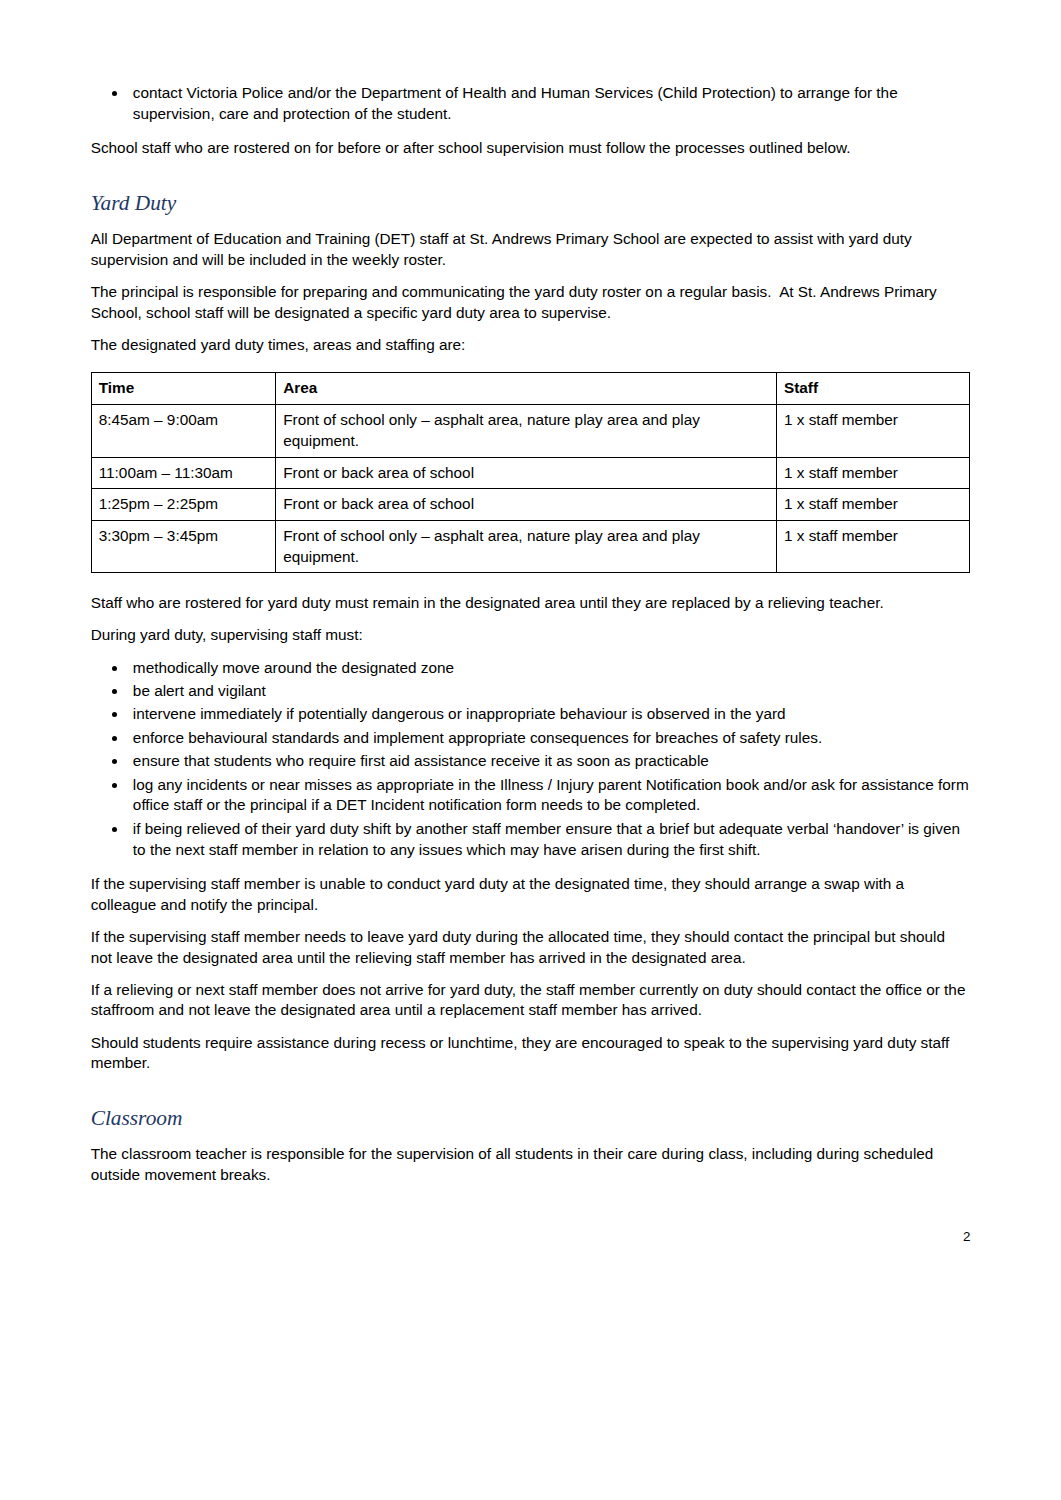contact Victoria Police and/or the Department of Health and Human Services (Child Protection) to arrange for the supervision, care and protection of the student.
School staff who are rostered on for before or after school supervision must follow the processes outlined below.
Yard Duty
All Department of Education and Training (DET) staff at St. Andrews Primary School are expected to assist with yard duty supervision and will be included in the weekly roster.
The principal is responsible for preparing and communicating the yard duty roster on a regular basis. At St. Andrews Primary School, school staff will be designated a specific yard duty area to supervise.
The designated yard duty times, areas and staffing are:
| Time | Area | Staff |
| --- | --- | --- |
| 8:45am – 9:00am | Front of school only – asphalt area, nature play area and play equipment. | 1 x staff member |
| 11:00am – 11:30am | Front or back area of school | 1 x staff member |
| 1:25pm – 2:25pm | Front or back area of school | 1 x staff member |
| 3:30pm – 3:45pm | Front of school only – asphalt area, nature play area and play equipment. | 1 x staff member |
Staff who are rostered for yard duty must remain in the designated area until they are replaced by a relieving teacher.
During yard duty, supervising staff must:
methodically move around the designated zone
be alert and vigilant
intervene immediately if potentially dangerous or inappropriate behaviour is observed in the yard
enforce behavioural standards and implement appropriate consequences for breaches of safety rules.
ensure that students who require first aid assistance receive it as soon as practicable
log any incidents or near misses as appropriate in the Illness / Injury parent Notification book and/or ask for assistance form office staff or the principal if a DET Incident notification form needs to be completed.
if being relieved of their yard duty shift by another staff member ensure that a brief but adequate verbal ‘handover’ is given to the next staff member in relation to any issues which may have arisen during the first shift.
If the supervising staff member is unable to conduct yard duty at the designated time, they should arrange a swap with a colleague and notify the principal.
If the supervising staff member needs to leave yard duty during the allocated time, they should contact the principal but should not leave the designated area until the relieving staff member has arrived in the designated area.
If a relieving or next staff member does not arrive for yard duty, the staff member currently on duty should contact the office or the staffroom and not leave the designated area until a replacement staff member has arrived.
Should students require assistance during recess or lunchtime, they are encouraged to speak to the supervising yard duty staff member.
Classroom
The classroom teacher is responsible for the supervision of all students in their care during class, including during scheduled outside movement breaks.
2